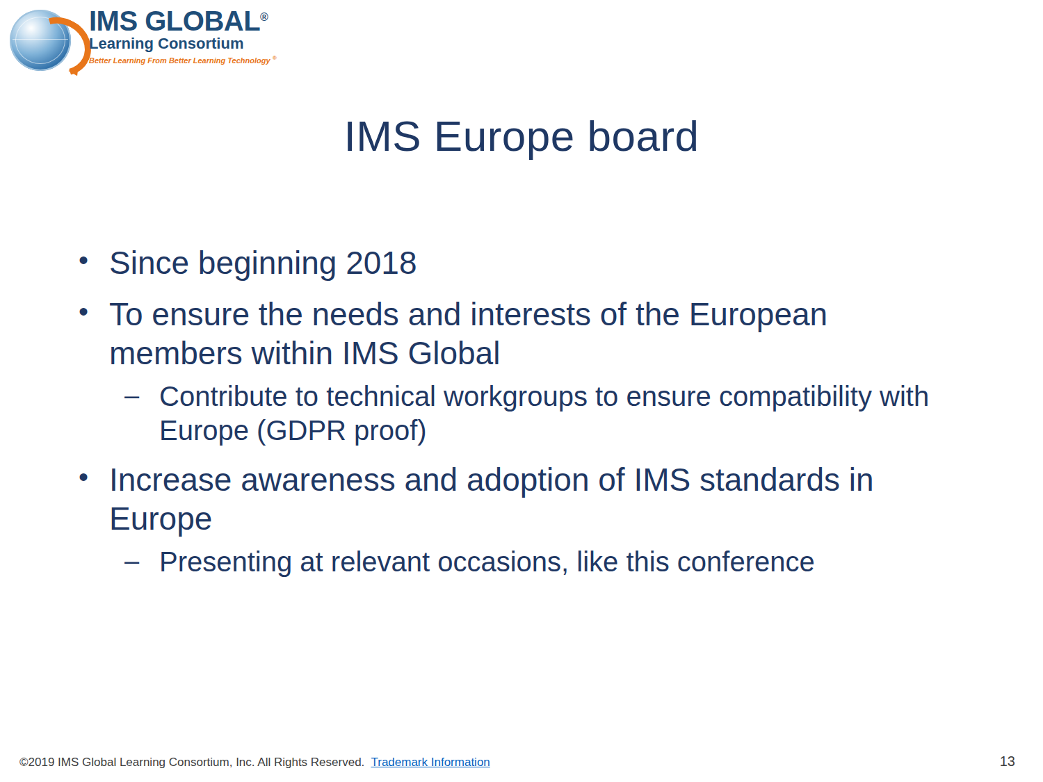IMS GLOBAL®
Learning Consortium
Better Learning From Better Learning Technology ®
IMS Europe board
Since beginning 2018
To ensure the needs and interests of the European members within IMS Global
Contribute to technical workgroups to ensure compatibility with Europe (GDPR proof)
Increase awareness and adoption of IMS standards in Europe
Presenting at relevant occasions, like this conference
©2019 IMS Global Learning Consortium, Inc. All Rights Reserved. Trademark Information
13